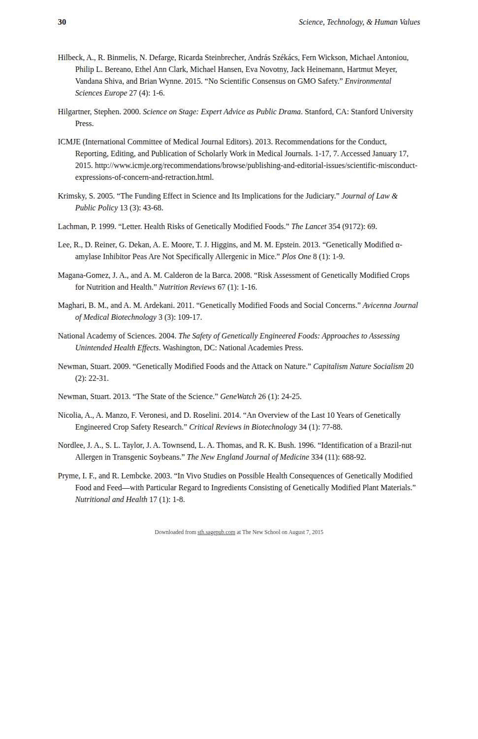30 Science, Technology, & Human Values
Hilbeck, A., R. Binmelis, N. Defarge, Ricarda Steinbrecher, András Székács, Fern Wickson, Michael Antoniou, Philip L. Bereano, Ethel Ann Clark, Michael Hansen, Eva Novotny, Jack Heinemann, Hartmut Meyer, Vandana Shiva, and Brian Wynne. 2015. “No Scientific Consensus on GMO Safety.” Environmental Sciences Europe 27 (4): 1-6.
Hilgartner, Stephen. 2000. Science on Stage: Expert Advice as Public Drama. Stanford, CA: Stanford University Press.
ICMJE (International Committee of Medical Journal Editors). 2013. Recommendations for the Conduct, Reporting, Editing, and Publication of Scholarly Work in Medical Journals. 1-17, 7. Accessed January 17, 2015. http://www.icmje.org/recommendations/browse/publishing-and-editorial-issues/scientific-misconduct-expressions-of-concern-and-retraction.html.
Krimsky, S. 2005. “The Funding Effect in Science and Its Implications for the Judiciary.” Journal of Law & Public Policy 13 (3): 43-68.
Lachman, P. 1999. “Letter. Health Risks of Genetically Modified Foods.” The Lancet 354 (9172): 69.
Lee, R., D. Reiner, G. Dekan, A. E. Moore, T. J. Higgins, and M. M. Epstein. 2013. “Genetically Modified α-amylase Inhibitor Peas Are Not Specifically Allergenic in Mice.” Plos One 8 (1): 1-9.
Magana-Gomez, J. A., and A. M. Calderon de la Barca. 2008. “Risk Assessment of Genetically Modified Crops for Nutrition and Health.” Nutrition Reviews 67 (1): 1-16.
Maghari, B. M., and A. M. Ardekani. 2011. “Genetically Modified Foods and Social Concerns.” Avicenna Journal of Medical Biotechnology 3 (3): 109-17.
National Academy of Sciences. 2004. The Safety of Genetically Engineered Foods: Approaches to Assessing Unintended Health Effects. Washington, DC: National Academies Press.
Newman, Stuart. 2009. “Genetically Modified Foods and the Attack on Nature.” Capitalism Nature Socialism 20 (2): 22-31.
Newman, Stuart. 2013. “The State of the Science.” GeneWatch 26 (1): 24-25.
Nicolia, A., A. Manzo, F. Veronesi, and D. Roselini. 2014. “An Overview of the Last 10 Years of Genetically Engineered Crop Safety Research.” Critical Reviews in Biotechnology 34 (1): 77-88.
Nordlee, J. A., S. L. Taylor, J. A. Townsend, L. A. Thomas, and R. K. Bush. 1996. “Identification of a Brazil-nut Allergen in Transgenic Soybeans.” The New England Journal of Medicine 334 (11): 688-92.
Pryme, I. F., and R. Lembcke. 2003. “In Vivo Studies on Possible Health Consequences of Genetically Modified Food and Feed—with Particular Regard to Ingredients Consisting of Genetically Modified Plant Materials.” Nutritional and Health 17 (1): 1-8.
Downloaded from sth.sagepub.com at The New School on August 7, 2015